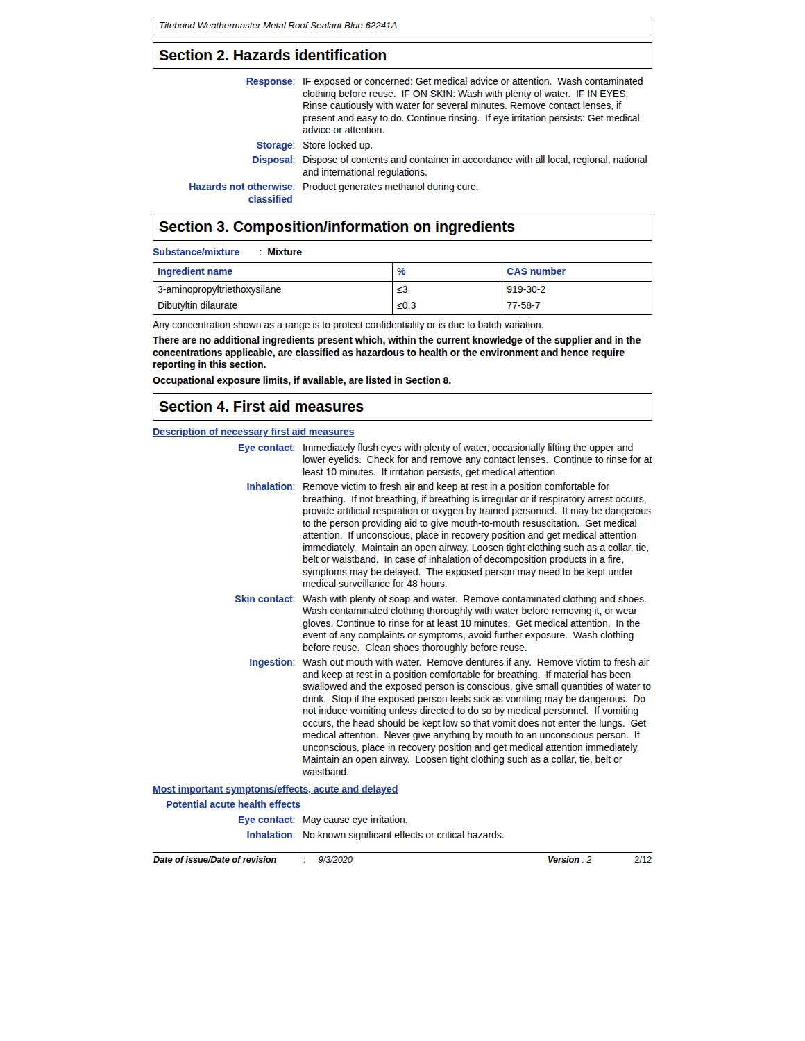Titebond Weathermaster Metal Roof Sealant Blue 62241A
Section 2. Hazards identification
| Response | : | IF exposed or concerned: Get medical advice or attention. Wash contaminated clothing before reuse. IF ON SKIN: Wash with plenty of water. IF IN EYES: Rinse cautiously with water for several minutes. Remove contact lenses, if present and easy to do. Continue rinsing. If eye irritation persists: Get medical advice or attention. |
| Storage | : | Store locked up. |
| Disposal | : | Dispose of contents and container in accordance with all local, regional, national and international regulations. |
| Hazards not otherwise classified | : | Product generates methanol during cure. |
Section 3. Composition/information on ingredients
Substance/mixture: Mixture
| Ingredient name | % | CAS number |
| --- | --- | --- |
| 3-aminopropyltriethoxysilane | ≤3 | 919-30-2 |
| Dibutyltin dilaurate | ≤0.3 | 77-58-7 |
Any concentration shown as a range is to protect confidentiality or is due to batch variation.
There are no additional ingredients present which, within the current knowledge of the supplier and in the concentrations applicable, are classified as hazardous to health or the environment and hence require reporting in this section.
Occupational exposure limits, if available, are listed in Section 8.
Section 4. First aid measures
Description of necessary first aid measures
| Eye contact | : | Immediately flush eyes with plenty of water, occasionally lifting the upper and lower eyelids. Check for and remove any contact lenses. Continue to rinse for at least 10 minutes. If irritation persists, get medical attention. |
| Inhalation | : | Remove victim to fresh air and keep at rest in a position comfortable for breathing. If not breathing, if breathing is irregular or if respiratory arrest occurs, provide artificial respiration or oxygen by trained personnel. It may be dangerous to the person providing aid to give mouth-to-mouth resuscitation. Get medical attention. If unconscious, place in recovery position and get medical attention immediately. Maintain an open airway. Loosen tight clothing such as a collar, tie, belt or waistband. In case of inhalation of decomposition products in a fire, symptoms may be delayed. The exposed person may need to be kept under medical surveillance for 48 hours. |
| Skin contact | : | Wash with plenty of soap and water. Remove contaminated clothing and shoes. Wash contaminated clothing thoroughly with water before removing it, or wear gloves. Continue to rinse for at least 10 minutes. Get medical attention. In the event of any complaints or symptoms, avoid further exposure. Wash clothing before reuse. Clean shoes thoroughly before reuse. |
| Ingestion | : | Wash out mouth with water. Remove dentures if any. Remove victim to fresh air and keep at rest in a position comfortable for breathing. If material has been swallowed and the exposed person is conscious, give small quantities of water to drink. Stop if the exposed person feels sick as vomiting may be dangerous. Do not induce vomiting unless directed to do so by medical personnel. If vomiting occurs, the head should be kept low so that vomit does not enter the lungs. Get medical attention. Never give anything by mouth to an unconscious person. If unconscious, place in recovery position and get medical attention immediately. Maintain an open airway. Loosen tight clothing such as a collar, tie, belt or waistband. |
Most important symptoms/effects, acute and delayed
Potential acute health effects
| Eye contact | : | May cause eye irritation. |
| Inhalation | : | No known significant effects or critical hazards. |
| Date of issue/Date of revision | : | 9/3/2020 | Version : 2 | 2/12 |